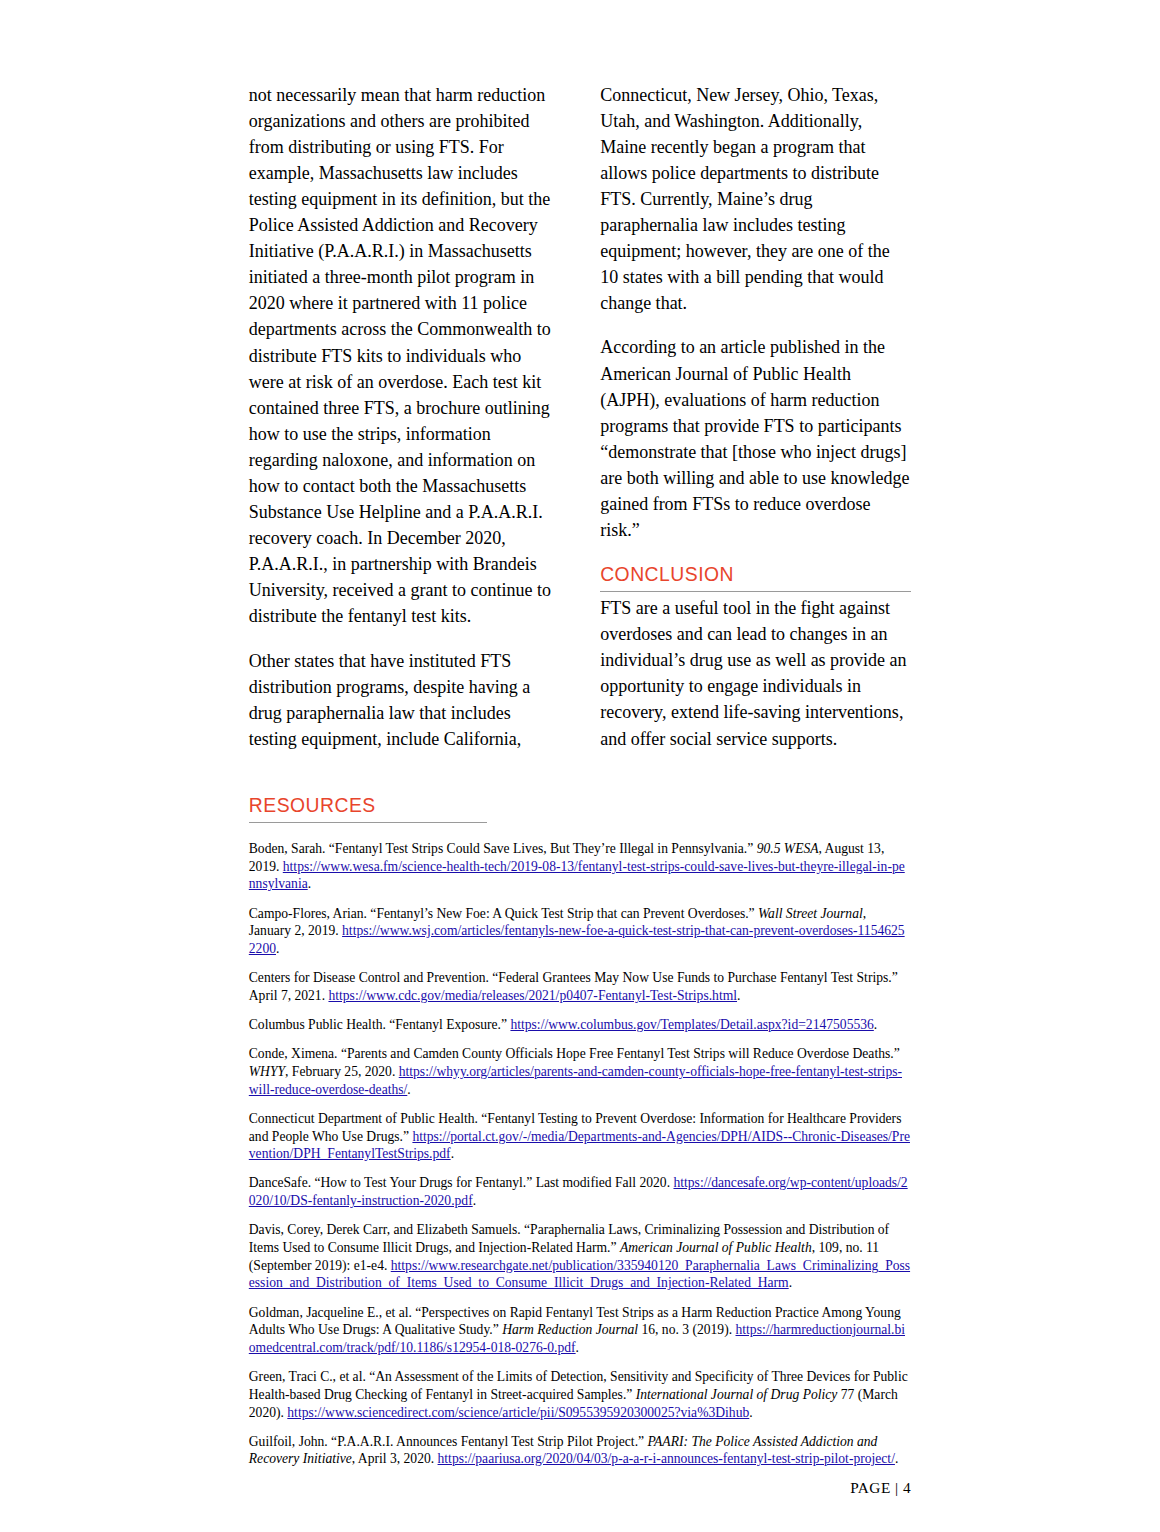not necessarily mean that harm reduction organizations and others are prohibited from distributing or using FTS. For example, Massachusetts law includes testing equipment in its definition, but the Police Assisted Addiction and Recovery Initiative (P.A.A.R.I.) in Massachusetts initiated a three-month pilot program in 2020 where it partnered with 11 police departments across the Commonwealth to distribute FTS kits to individuals who were at risk of an overdose. Each test kit contained three FTS, a brochure outlining how to use the strips, information regarding naloxone, and information on how to contact both the Massachusetts Substance Use Helpline and a P.A.A.R.I. recovery coach. In December 2020, P.A.A.R.I., in partnership with Brandeis University, received a grant to continue to distribute the fentanyl test kits.
Other states that have instituted FTS distribution programs, despite having a drug paraphernalia law that includes testing equipment, include California, Connecticut, New Jersey, Ohio, Texas, Utah, and Washington. Additionally, Maine recently began a program that allows police departments to distribute FTS. Currently, Maine’s drug paraphernalia law includes testing equipment; however, they are one of the 10 states with a bill pending that would change that.
According to an article published in the American Journal of Public Health (AJPH), evaluations of harm reduction programs that provide FTS to participants “demonstrate that [those who inject drugs] are both willing and able to use knowledge gained from FTSs to reduce overdose risk.”
CONCLUSION
FTS are a useful tool in the fight against overdoses and can lead to changes in an individual’s drug use as well as provide an opportunity to engage individuals in recovery, extend life-saving interventions, and offer social service supports.
RESOURCES
Boden, Sarah. “Fentanyl Test Strips Could Save Lives, But They’re Illegal in Pennsylvania.” 90.5 WESA, August 13, 2019. https://www.wesa.fm/science-health-tech/2019-08-13/fentanyl-test-strips-could-save-lives-but-theyre-illegal-in-pennsylvania.
Campo-Flores, Arian. “Fentanyl’s New Foe: A Quick Test Strip that can Prevent Overdoses.” Wall Street Journal, January 2, 2019. https://www.wsj.com/articles/fentanyls-new-foe-a-quick-test-strip-that-can-prevent-overdoses-11546252200.
Centers for Disease Control and Prevention. “Federal Grantees May Now Use Funds to Purchase Fentanyl Test Strips.” April 7, 2021. https://www.cdc.gov/media/releases/2021/p0407-Fentanyl-Test-Strips.html.
Columbus Public Health. “Fentanyl Exposure.” https://www.columbus.gov/Templates/Detail.aspx?id=2147505536.
Conde, Ximena. “Parents and Camden County Officials Hope Free Fentanyl Test Strips will Reduce Overdose Deaths.” WHYY, February 25, 2020. https://whyy.org/articles/parents-and-camden-county-officials-hope-free-fentanyl-test-strips-will-reduce-overdose-deaths/.
Connecticut Department of Public Health. “Fentanyl Testing to Prevent Overdose: Information for Healthcare Providers and People Who Use Drugs.” https://portal.ct.gov/-/media/Departments-and-Agencies/DPH/AIDS--Chronic-Diseases/Prevention/DPH_FentanylTestStrips.pdf.
DanceSafe. “How to Test Your Drugs for Fentanyl.” Last modified Fall 2020. https://dancesafe.org/wp-content/uploads/2020/10/DS-fentanly-instruction-2020.pdf.
Davis, Corey, Derek Carr, and Elizabeth Samuels. “Paraphernalia Laws, Criminalizing Possession and Distribution of Items Used to Consume Illicit Drugs, and Injection-Related Harm.” American Journal of Public Health, 109, no. 11 (September 2019): e1-e4. https://www.researchgate.net/publication/335940120_Paraphernalia_Laws_Criminalizing_Possession_and_Distribution_of_Items_Used_to_Consume_Illicit_Drugs_and_Injection-Related_Harm.
Goldman, Jacqueline E., et al. “Perspectives on Rapid Fentanyl Test Strips as a Harm Reduction Practice Among Young Adults Who Use Drugs: A Qualitative Study.” Harm Reduction Journal 16, no. 3 (2019). https://harmreductionjournal.biomedcentral.com/track/pdf/10.1186/s12954-018-0276-0.pdf.
Green, Traci C., et al. “An Assessment of the Limits of Detection, Sensitivity and Specificity of Three Devices for Public Health-based Drug Checking of Fentanyl in Street-acquired Samples.” International Journal of Drug Policy 77 (March 2020). https://www.sciencedirect.com/science/article/pii/S0955395920300025?via%3Dihub.
Guilfoil, John. “P.A.A.R.I. Announces Fentanyl Test Strip Pilot Project.” PAARI: The Police Assisted Addiction and Recovery Initiative, April 3, 2020. https://paariusa.org/2020/04/03/p-a-a-r-i-announces-fentanyl-test-strip-pilot-project/.
PAGE | 4